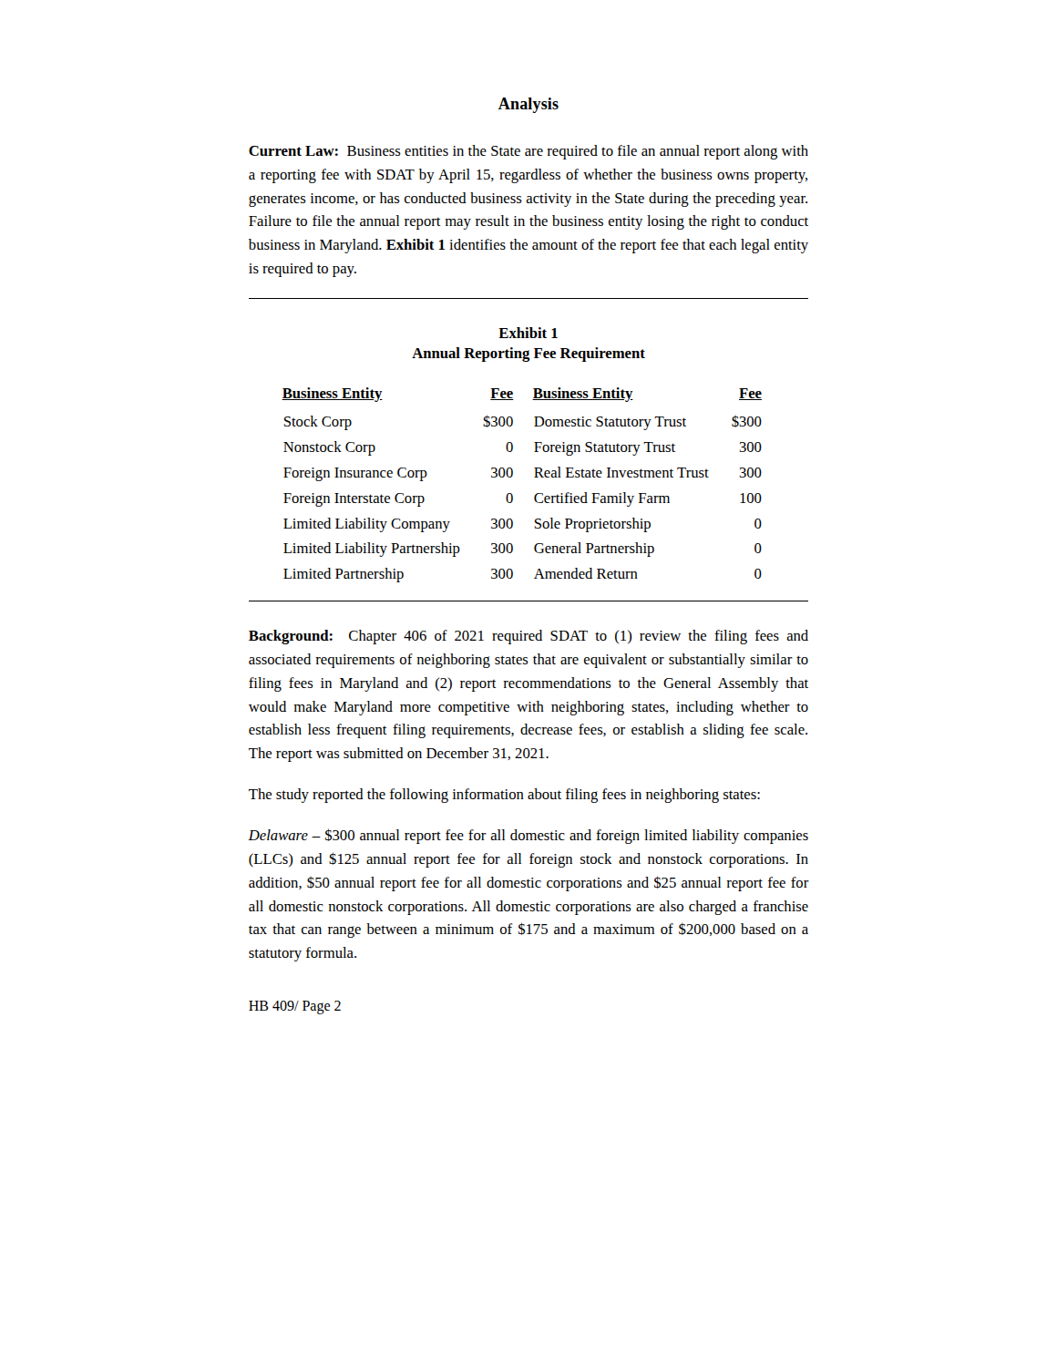Analysis
Current Law: Business entities in the State are required to file an annual report along with a reporting fee with SDAT by April 15, regardless of whether the business owns property, generates income, or has conducted business activity in the State during the preceding year. Failure to file the annual report may result in the business entity losing the right to conduct business in Maryland. Exhibit 1 identifies the amount of the report fee that each legal entity is required to pay.
Exhibit 1
Annual Reporting Fee Requirement
| Business Entity | Fee | | Business Entity | Fee |
| Stock Corp | $300 | | Domestic Statutory Trust | $300 |
| Nonstock Corp | 0 | | Foreign Statutory Trust | 300 |
| Foreign Insurance Corp | 300 | | Real Estate Investment Trust | 300 |
| Foreign Interstate Corp | 0 | | Certified Family Farm | 100 |
| Limited Liability Company | 300 | | Sole Proprietorship | 0 |
| Limited Liability Partnership | 300 | | General Partnership | 0 |
| Limited Partnership | 300 | | Amended Return | 0 |
Background: Chapter 406 of 2021 required SDAT to (1) review the filing fees and associated requirements of neighboring states that are equivalent or substantially similar to filing fees in Maryland and (2) report recommendations to the General Assembly that would make Maryland more competitive with neighboring states, including whether to establish less frequent filing requirements, decrease fees, or establish a sliding fee scale. The report was submitted on December 31, 2021.
The study reported the following information about filing fees in neighboring states:
Delaware – $300 annual report fee for all domestic and foreign limited liability companies (LLCs) and $125 annual report fee for all foreign stock and nonstock corporations. In addition, $50 annual report fee for all domestic corporations and $25 annual report fee for all domestic nonstock corporations. All domestic corporations are also charged a franchise tax that can range between a minimum of $175 and a maximum of $200,000 based on a statutory formula.
HB 409/ Page 2